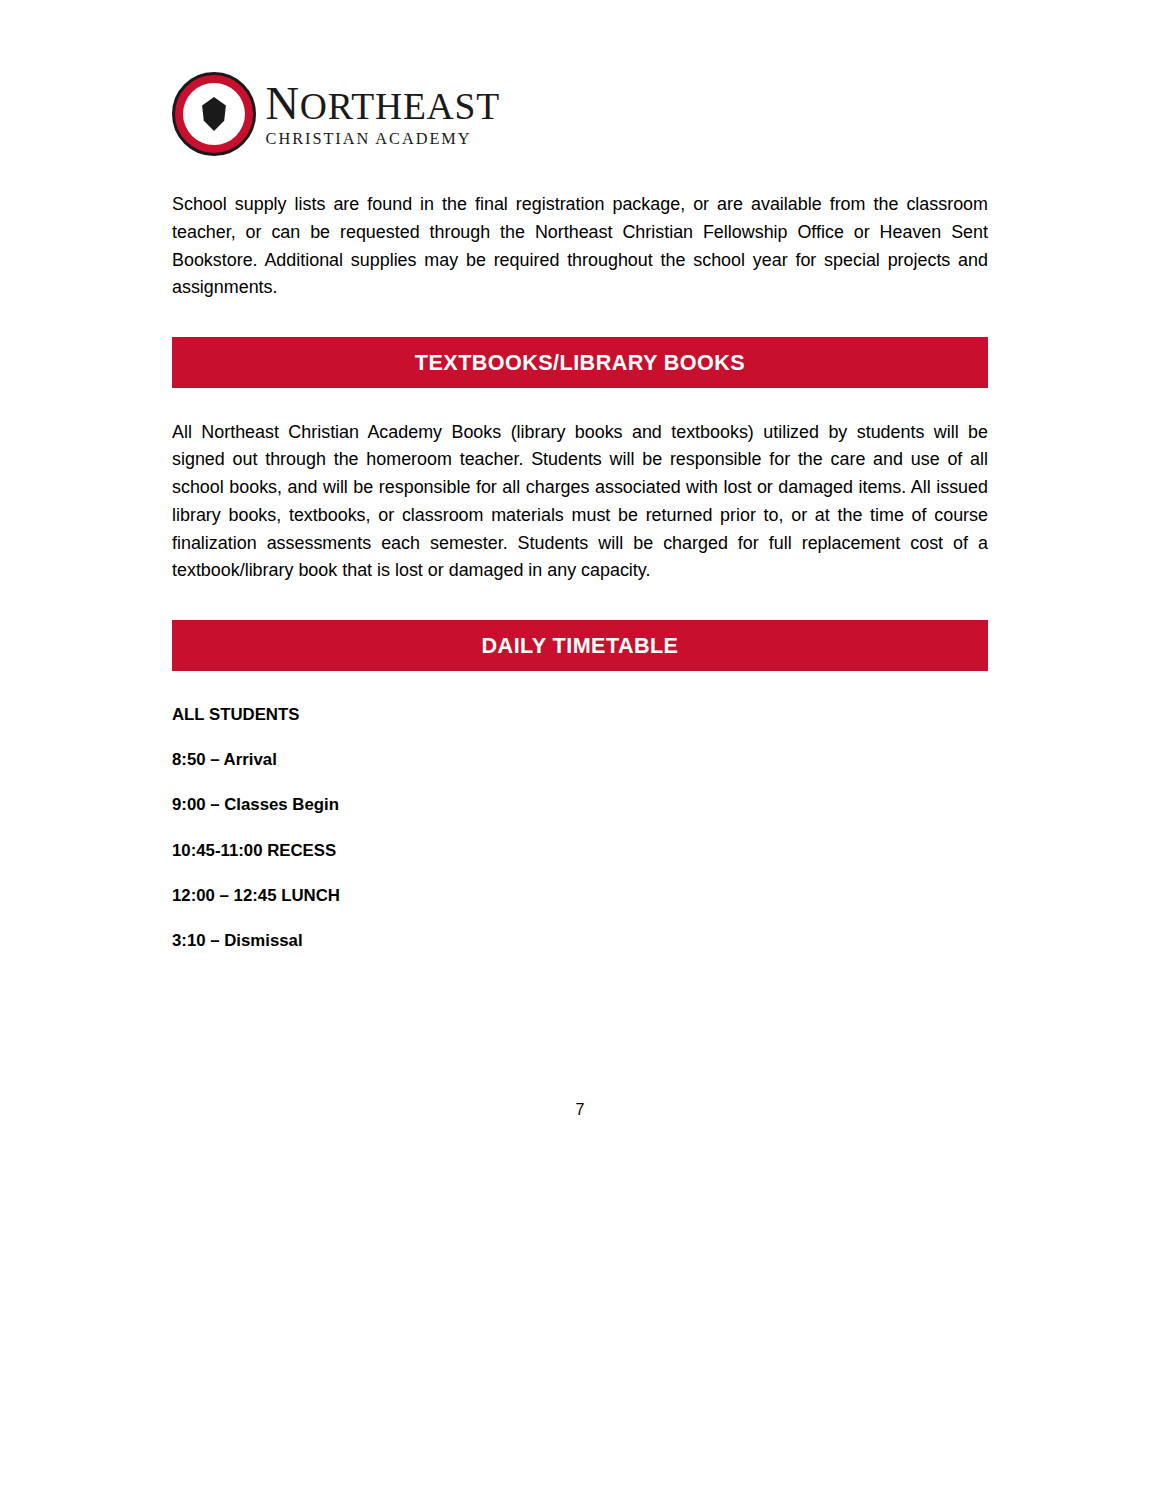NORTHEAST
CHRISTIAN ACADEMY
School supply lists are found in the final registration package, or are available from the classroom teacher, or can be requested through the Northeast Christian Fellowship Office or Heaven Sent Bookstore. Additional supplies may be required throughout the school year for special projects and assignments.
TEXTBOOKS/LIBRARY BOOKS
All Northeast Christian Academy Books (library books and textbooks) utilized by students will be signed out through the homeroom teacher. Students will be responsible for the care and use of all school books, and will be responsible for all charges associated with lost or damaged items. All issued library books, textbooks, or classroom materials must be returned prior to, or at the time of course finalization assessments each semester. Students will be charged for full replacement cost of a textbook/library book that is lost or damaged in any capacity.
DAILY TIMETABLE
ALL STUDENTS
8:50 – Arrival
9:00 – Classes Begin
10:45-11:00 RECESS
12:00 – 12:45 LUNCH
3:10 – Dismissal
7